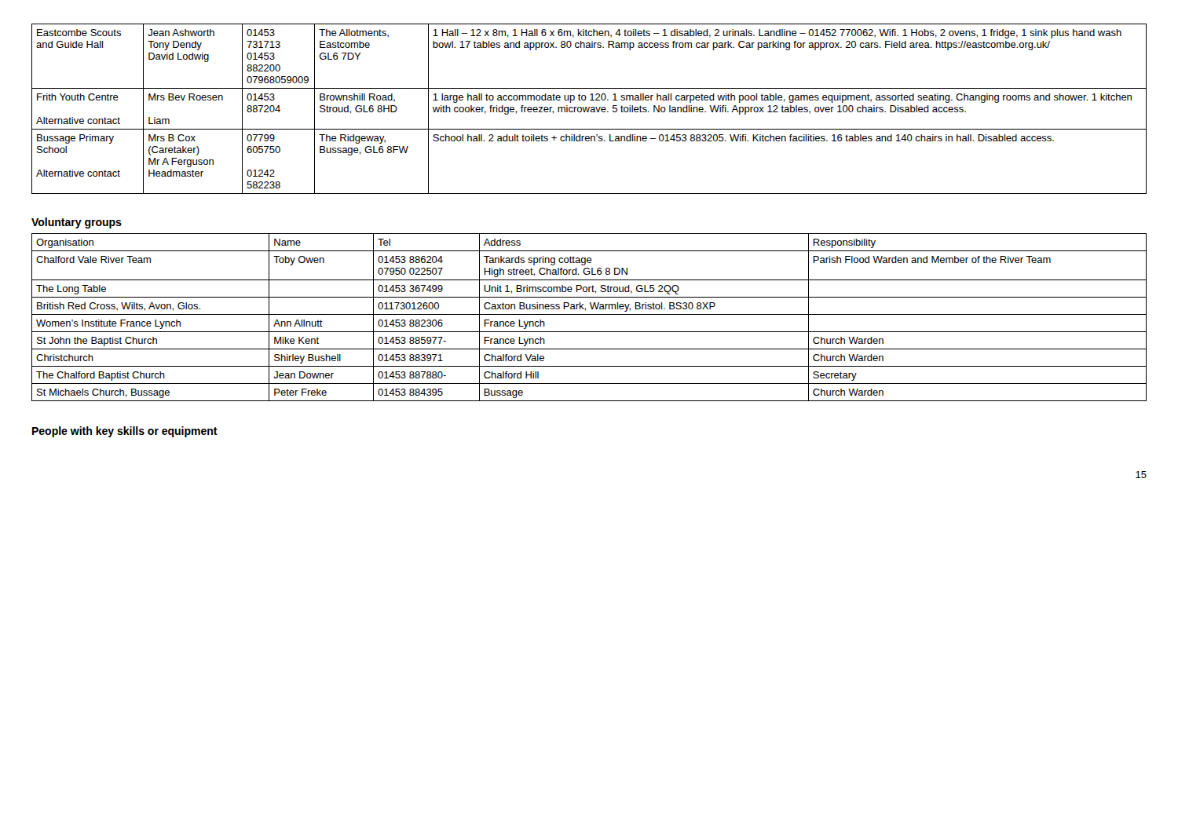| Eastcombe Scouts and Guide Hall | Jean Ashworth Tony Dendy David Lodwig | 01453 731713 01453 882200 07968059009 | The Allotments, Eastcombe GL6 7DY | 1 Hall – 12 x 8m, 1 Hall 6 x 6m, kitchen, 4 toilets – 1 disabled, 2 urinals. Landline – 01452 770062, Wifi. 1 Hobs, 2 ovens, 1 fridge, 1 sink plus hand wash bowl. 17 tables and approx. 80 chairs. Ramp access from car park. Car parking for approx. 20 cars. Field area. https://eastcombe.org.uk/ |
| Frith Youth Centre Alternative contact | Mrs Bev Roesen Liam | 01453 887204 | Brownshill Road, Stroud, GL6 8HD | 1 large hall to accommodate up to 120. 1 smaller hall carpeted with pool table, games equipment, assorted seating. Changing rooms and shower. 1 kitchen with cooker, fridge, freezer, microwave. 5 toilets. No landline. Wifi. Approx 12 tables, over 100 chairs. Disabled access. |
| Bussage Primary School Alternative contact | Mrs B Cox (Caretaker) Mr A Ferguson Headmaster | 07799 605750 01242 582238 | The Ridgeway, Bussage, GL6 8FW | School hall. 2 adult toilets + children’s. Landline – 01453 883205. Wifi. Kitchen facilities. 16 tables and 140 chairs in hall. Disabled access. |
Voluntary groups
| Organisation | Name | Tel | Address | Responsibility |
| --- | --- | --- | --- | --- |
| Chalford Vale River Team | Toby Owen | 01453 886204 07950 022507 | Tankards spring cottage High street, Chalford. GL6 8 DN | Parish Flood Warden and Member of the River Team |
| The Long Table | | 01453 367499 | Unit 1, Brimscombe Port, Stroud, GL5 2QQ | |
| British Red Cross, Wilts, Avon, Glos. | | 01173012600 | Caxton Business Park, Warmley, Bristol. BS30 8XP | |
| Women’s Institute France Lynch | Ann Allnutt | 01453 882306 | France Lynch | |
| St John the Baptist Church | Mike Kent | 01453 885977- | France Lynch | Church Warden |
| Christchurch | Shirley Bushell | 01453 883971 | Chalford Vale | Church Warden |
| The Chalford Baptist Church | Jean Downer | 01453 887880- | Chalford Hill | Secretary |
| St Michaels Church, Bussage | Peter Freke | 01453 884395 | Bussage | Church Warden |
People with key skills or equipment
15